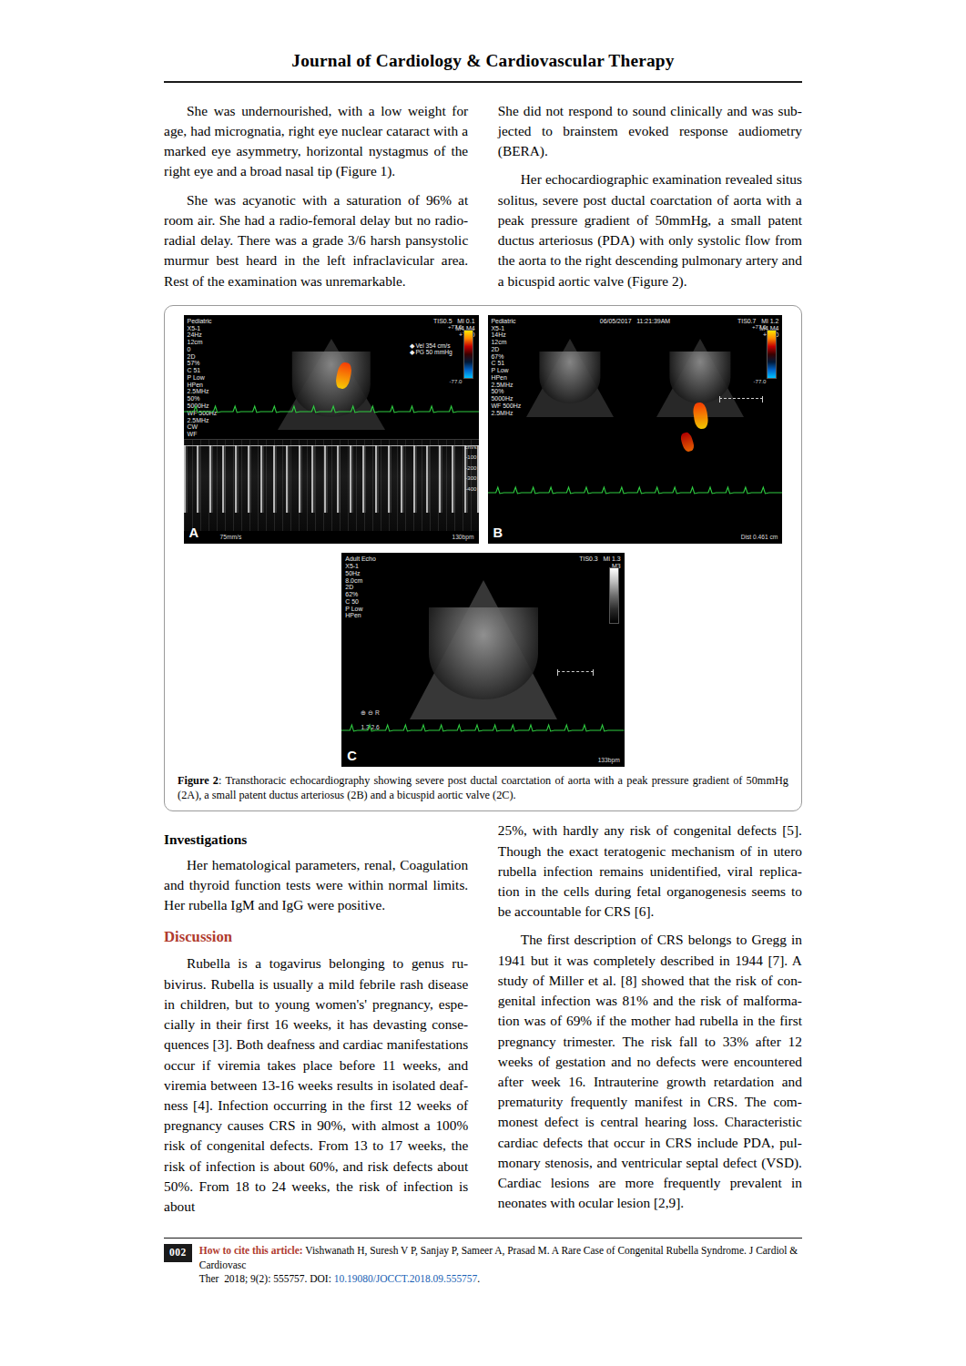Journal of Cardiology & Cardiovascular Therapy
She was undernourished, with a low weight for age, had micrognatia, right eye nuclear cataract with a marked eye asymmetry, horizontal nystagmus of the right eye and a broad nasal tip (Figure 1).
She was acyanotic with a saturation of 96% at room air. She had a radio-femoral delay but no radio-radial delay. There was a grade 3/6 harsh pansystolic murmur best heard in the left infraclavicular area. Rest of the examination was unremarkable.
She did not respond to sound clinically and was subjected to brainstem evoked response audiometry (BERA).
Her echocardiographic examination revealed situs solitus, severe post ductal coarctation of aorta with a peak pressure gradient of 50mmHg, a small patent ductus arteriosus (PDA) with only systolic flow from the aorta to the right descending pulmonary artery and a bicuspid aortic valve (Figure 2).
Pediatric X5-1 24Hz 12cm 0 2D 57% C 51 P Low HPen 2.5MHz 50% 5000Hz WF 500Hz 2.5MHz CW WF 2.5MHz 1.8
TIS0.5 MI 0.1 M4 M4 +77.0
+77.0
-77.0
◆ Vel 354 cm/s
◆ PG 50 mmHg
cm/s
-100
-200
-300
-400
A
75mm/s
130bpm
Pediatric X5-1 14Hz 12cm 2D 67% C 51 P Low HPen 2.5MHz 50% 5000Hz WF 500Hz 2.5MHz
06/05/2017 11:21:39AM
TIS0.7 MI 1.2 M4 M4 +77.0
+77.0
-77.0
B
Dist 0.461 cm
Adult Echo X5-1 50Hz 8.0cm 2D 62% C 50 P Low HPen
TIS0.3 MI 1.3 M3
1.3 2.6
⊕ ⊖ R
C
133bpm
Figure 2: Transthoracic echocardiography showing severe post ductal coarctation of aorta with a peak pressure gradient of 50mmHg (2A), a small patent ductus arteriosus (2B) and a bicuspid aortic valve (2C).
Investigations
Her hematological parameters, renal, Coagulation and thyroid function tests were within normal limits. Her rubella IgM and IgG were positive.
Discussion
Rubella is a togavirus belonging to genus rubivirus. Rubella is usually a mild febrile rash disease in children, but to young women's' pregnancy, especially in their first 16 weeks, it has devasting consequences [3]. Both deafness and cardiac manifestations occur if viremia takes place before 11 weeks, and viremia between 13-16 weeks results in isolated deafness [4]. Infection occurring in the first 12 weeks of pregnancy causes CRS in 90%, with almost a 100% risk of congenital defects. From 13 to 17 weeks, the risk of infection is about 60%, and risk defects about 50%. From 18 to 24 weeks, the risk of infection is about
25%, with hardly any risk of congenital defects [5]. Though the exact teratogenic mechanism of in utero rubella infection remains unidentified, viral replication in the cells during fetal organogenesis seems to be accountable for CRS [6].
The first description of CRS belongs to Gregg in 1941 but it was completely described in 1944 [7]. A study of Miller et al. [8] showed that the risk of congenital infection was 81% and the risk of malformation was of 69% if the mother had rubella in the first pregnancy trimester. The risk fall to 33% after 12 weeks of gestation and no defects were encountered after week 16. Intrauterine growth retardation and prematurity frequently manifest in CRS. The commonest defect is central hearing loss. Characteristic cardiac defects that occur in CRS include PDA, pulmonary stenosis, and ventricular septal defect (VSD). Cardiac lesions are more frequently prevalent in neonates with ocular lesion [2,9].
002
How to cite this article: Vishwanath H, Suresh V P, Sanjay P, Sameer A, Prasad M. A Rare Case of Congenital Rubella Syndrome. J Cardiol & Cardiovasc
Ther 2018; 9(2): 555757. DOI: 10.19080/JOCCT.2018.09.555757.